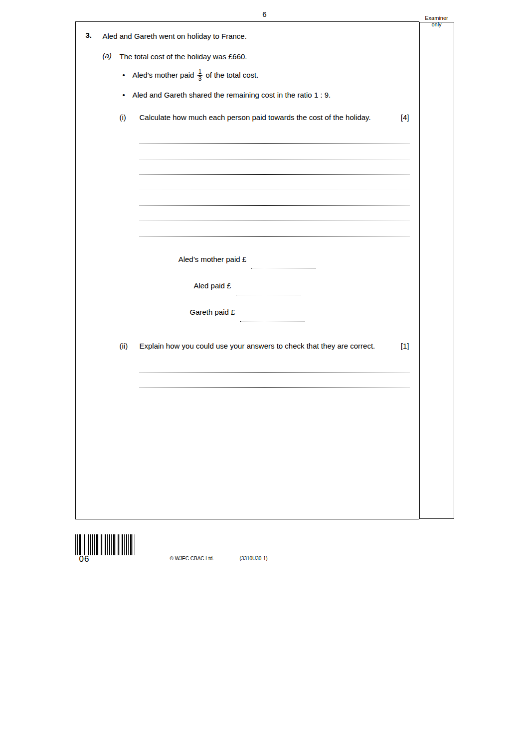6
Examiner
only
3.
Aled and Gareth went on holiday to France.
(a)
The total cost of the holiday was £660.
Aled’s mother paid 13 of the total cost.
Aled and Gareth shared the remaining cost in the ratio 1 : 9.
(i)
Calculate how much each person paid towards the cost of the holiday. [4]
Aled’s mother paid £
Aled paid £
Gareth paid £
(ii)
Explain how you could use your answers to check that they are correct. [1]
06
© WJEC CBAC Ltd.
(3310U30-1)